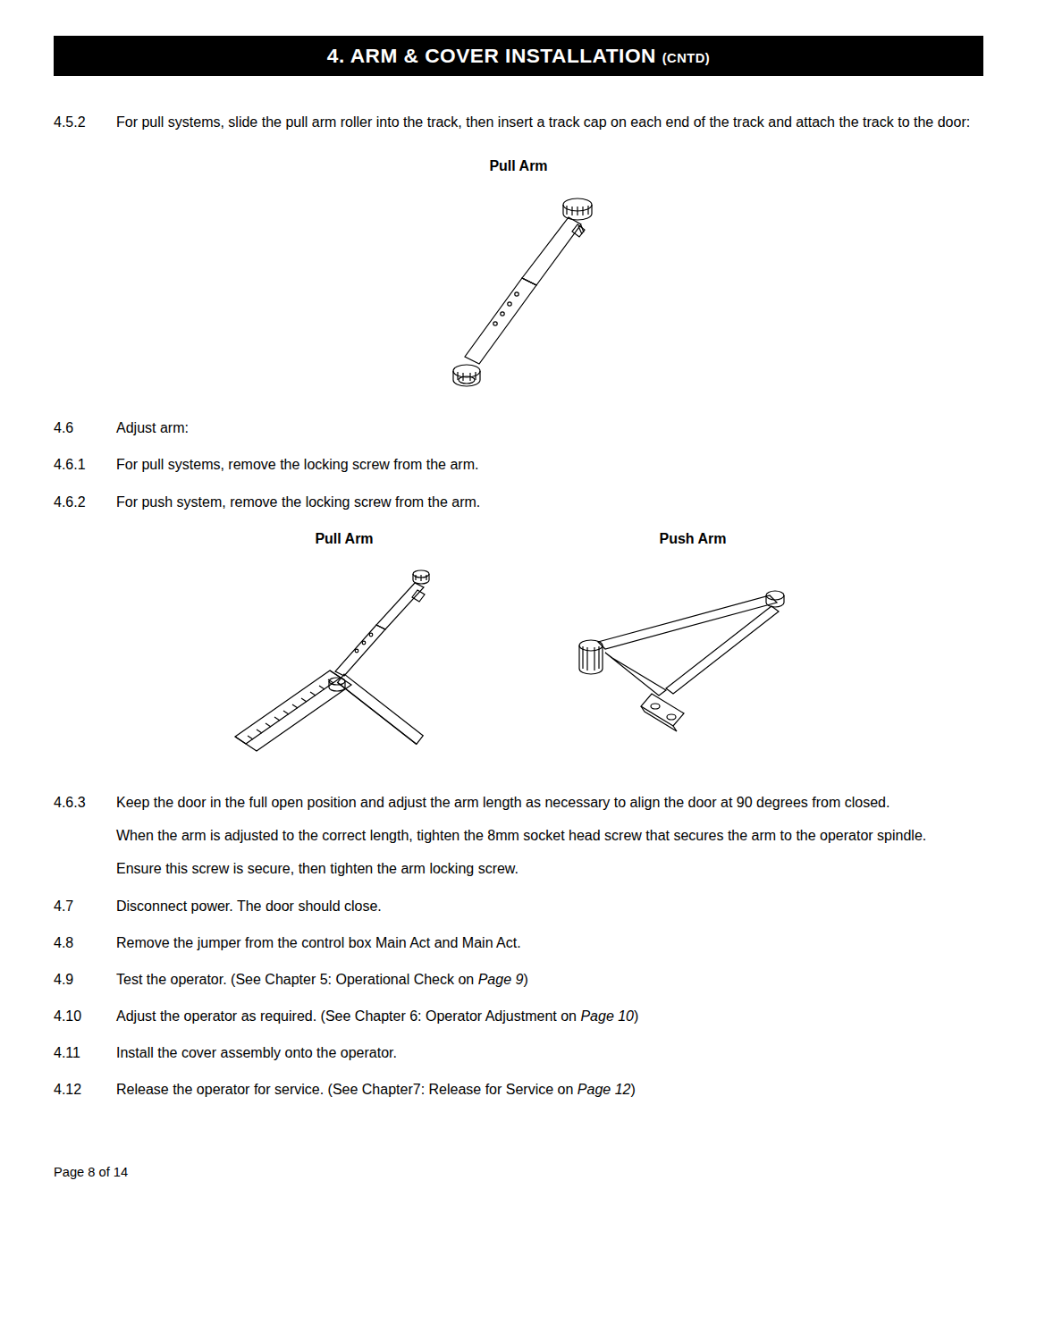4. ARM & COVER INSTALLATION (CNTD)
4.5.2
For pull systems, slide the pull arm roller into the track, then insert a track cap on each end of the track and attach the track to the door:
Pull Arm
4.6
Adjust arm:
4.6.1
For pull systems, remove the locking screw from the arm.
4.6.2
For push system, remove the locking screw from the arm.
Pull Arm
Push Arm
4.6.3
Keep the door in the full open position and adjust the arm length as necessary to align the door at 90 degrees from closed.
When the arm is adjusted to the correct length, tighten the 8mm socket head screw that secures the arm to the operator spindle.
Ensure this screw is secure, then tighten the arm locking screw.
4.7
Disconnect power. The door should close.
4.8
Remove the jumper from the control box Main Act and Main Act.
4.9
Test the operator. (See Chapter 5: Operational Check on Page 9)
4.10
Adjust the operator as required. (See Chapter 6: Operator Adjustment on Page 10)
4.11
Install the cover assembly onto the operator.
4.12
Release the operator for service. (See Chapter7: Release for Service on Page 12)
Page 8 of 14